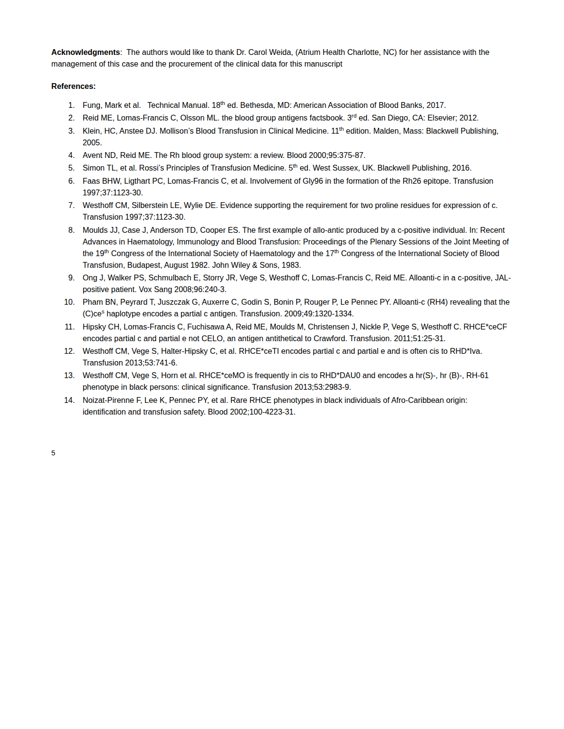Acknowledgments: The authors would like to thank Dr. Carol Weida, (Atrium Health Charlotte, NC) for her assistance with the management of this case and the procurement of the clinical data for this manuscript
References:
Fung, Mark et al. Technical Manual. 18th ed. Bethesda, MD: American Association of Blood Banks, 2017.
Reid ME, Lomas-Francis C, Olsson ML. the blood group antigens factsbook. 3rd ed. San Diego, CA: Elsevier; 2012.
Klein, HC, Anstee DJ. Mollison’s Blood Transfusion in Clinical Medicine. 11th edition. Malden, Mass: Blackwell Publishing, 2005.
Avent ND, Reid ME. The Rh blood group system: a review. Blood 2000;95:375-87.
Simon TL, et al. Rossi’s Principles of Transfusion Medicine. 5th ed. West Sussex, UK. Blackwell Publishing, 2016.
Faas BHW, Ligthart PC, Lomas-Francis C, et al. Involvement of Gly96 in the formation of the Rh26 epitope. Transfusion 1997;37:1123-30.
Westhoff CM, Silberstein LE, Wylie DE. Evidence supporting the requirement for two proline residues for expression of c. Transfusion 1997;37:1123-30.
Moulds JJ, Case J, Anderson TD, Cooper ES. The first example of allo-antic produced by a c-positive individual. In: Recent Advances in Haematology, Immunology and Blood Transfusion: Proceedings of the Plenary Sessions of the Joint Meeting of the 19th Congress of the International Society of Haematology and the 17th Congress of the International Society of Blood Transfusion, Budapest, August 1982. John Wiley & Sons, 1983.
Ong J, Walker PS, Schmulbach E, Storry JR, Vege S, Westhoff C, Lomas-Francis C, Reid ME. Alloanti-c in a c-positive, JAL-positive patient. Vox Sang 2008;96:240-3.
Pham BN, Peyrard T, Juszczak G, Auxerre C, Godin S, Bonin P, Rouger P, Le Pennec PY. Alloanti-c (RH4) revealing that the (C)ces haplotype encodes a partial c antigen. Transfusion. 2009;49:1320-1334.
Hipsky CH, Lomas-Francis C, Fuchisawa A, Reid ME, Moulds M, Christensen J, Nickle P, Vege S, Westhoff C. RHCE*ceCF encodes partial c and partial e not CELO, an antigen antithetical to Crawford. Transfusion. 2011;51:25-31.
Westhoff CM, Vege S, Halter-Hipsky C, et al. RHCE*ceTI encodes partial c and partial e and is often cis to RHD*Iva. Transfusion 2013;53:741-6.
Westhoff CM, Vege S, Horn et al. RHCE*ceMO is frequently in cis to RHD*DAU0 and encodes a hr(S)-, hr (B)-, RH-61 phenotype in black persons: clinical significance. Transfusion 2013;53:2983-9.
Noizat-Pirenne F, Lee K, Pennec PY, et al. Rare RHCE phenotypes in black individuals of Afro-Caribbean origin: identification and transfusion safety. Blood 2002;100-4223-31.
5